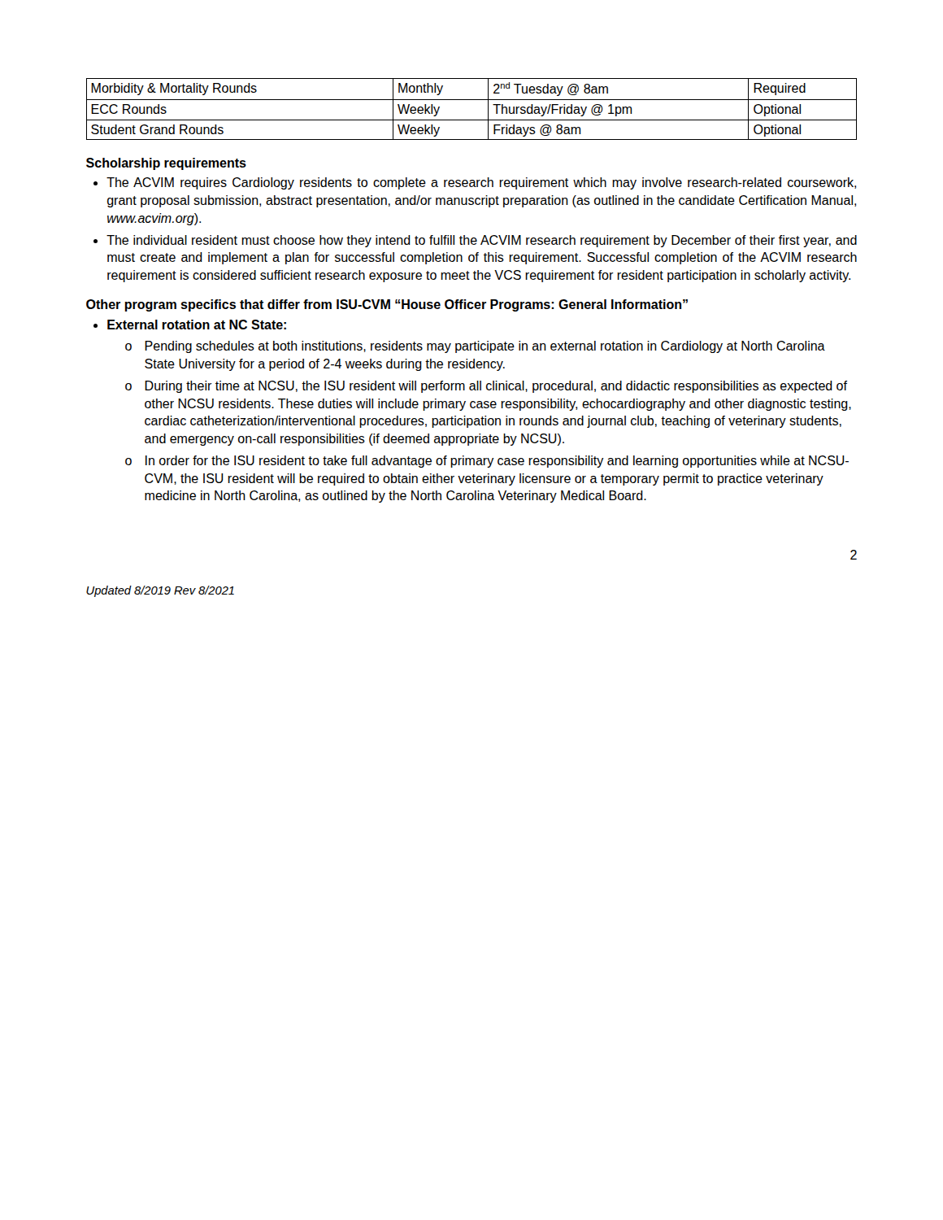| Morbidity & Mortality Rounds | Monthly | 2 nd Tuesday @ 8am | Required |
| ECC Rounds | Weekly | Thursday/Friday @ 1pm | Optional |
| Student Grand Rounds | Weekly | Fridays @ 8am | Optional |
Scholarship requirements
The ACVIM requires Cardiology residents to complete a research requirement which may involve research-related coursework, grant proposal submission, abstract presentation, and/or manuscript preparation (as outlined in the candidate Certification Manual, www.acvim.org).
The individual resident must choose how they intend to fulfill the ACVIM research requirement by December of their first year, and must create and implement a plan for successful completion of this requirement. Successful completion of the ACVIM research requirement is considered sufficient research exposure to meet the VCS requirement for resident participation in scholarly activity.
Other program specifics that differ from ISU-CVM “House Officer Programs: General Information”
External rotation at NC State:
Pending schedules at both institutions, residents may participate in an external rotation in Cardiology at North Carolina State University for a period of 2-4 weeks during the residency.
During their time at NCSU, the ISU resident will perform all clinical, procedural, and didactic responsibilities as expected of other NCSU residents. These duties will include primary case responsibility, echocardiography and other diagnostic testing, cardiac catheterization/interventional procedures, participation in rounds and journal club, teaching of veterinary students, and emergency on-call responsibilities (if deemed appropriate by NCSU).
In order for the ISU resident to take full advantage of primary case responsibility and learning opportunities while at NCSU-CVM, the ISU resident will be required to obtain either veterinary licensure or a temporary permit to practice veterinary medicine in North Carolina, as outlined by the North Carolina Veterinary Medical Board.
2
Updated 8/2019 Rev 8/2021